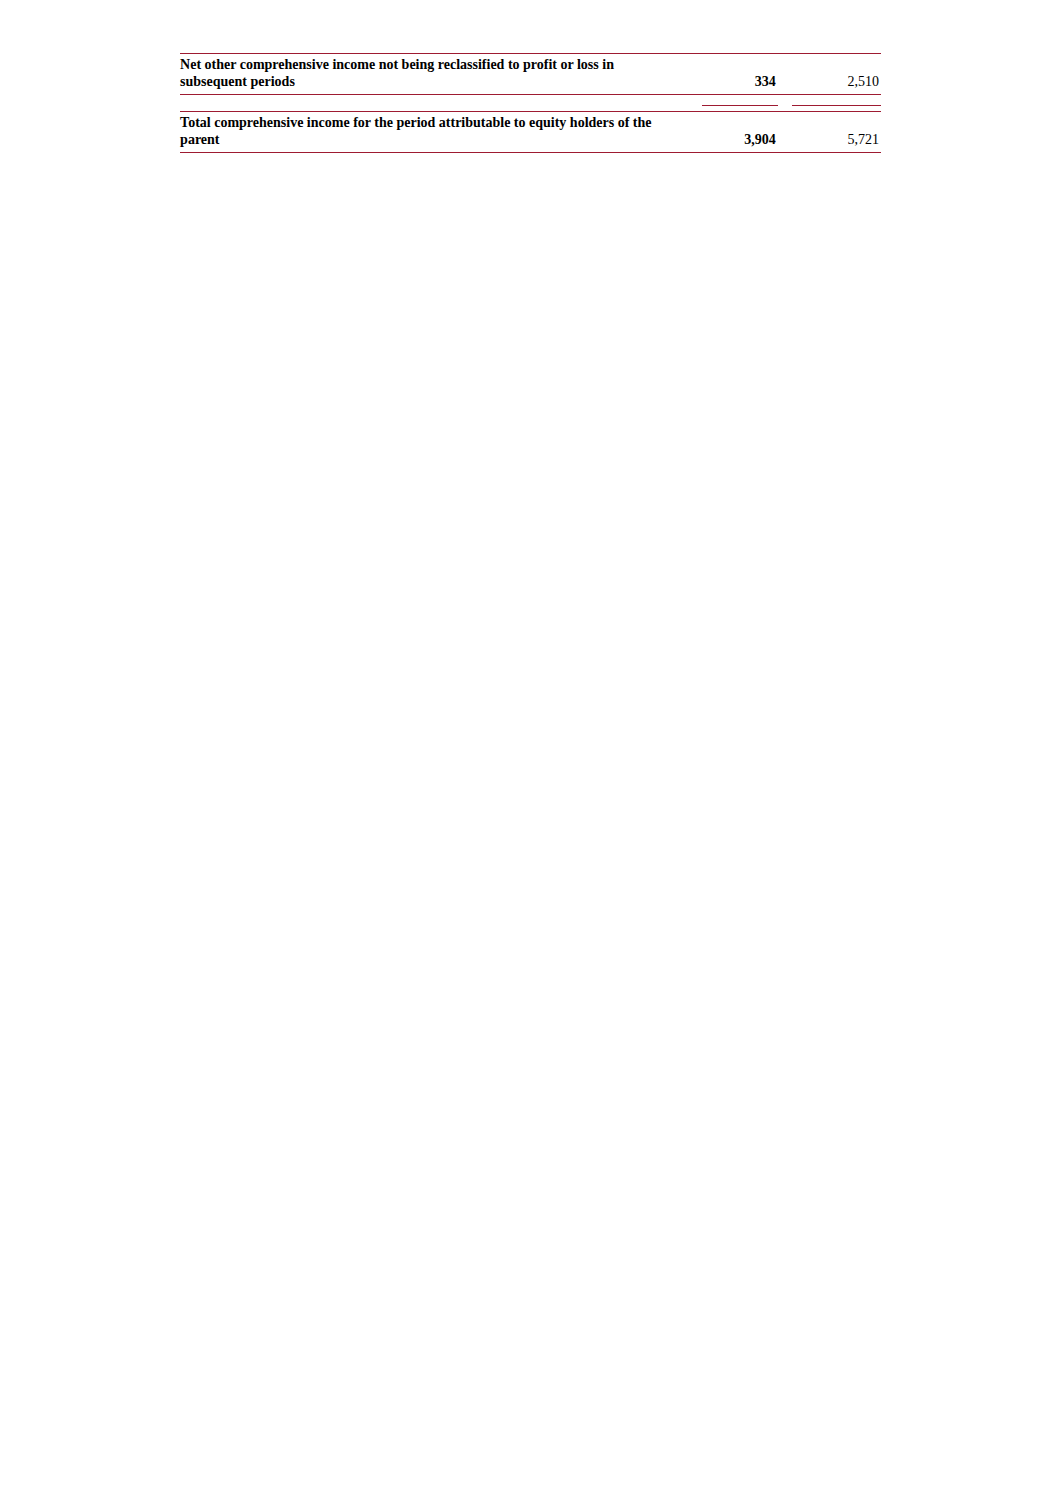| Net other comprehensive income not being reclassified to profit or loss in subsequent periods | | 334 | | 2,510 |
| Total comprehensive income for the period attributable to equity holders of the parent | | 3,904 | | 5,721 |